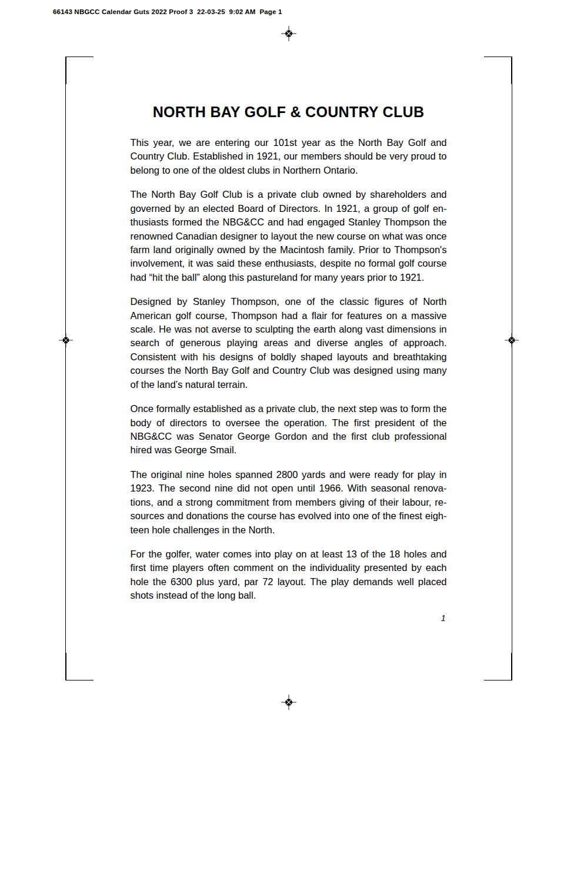66143 NBGCC Calendar Guts 2022 Proof 3 22-03-25 9:02 AM Page 1
NORTH BAY GOLF & COUNTRY CLUB
This year, we are entering our 101st year as the North Bay Golf and Country Club. Established in 1921, our members should be very proud to belong to one of the oldest clubs in Northern Ontario.
The North Bay Golf Club is a private club owned by shareholders and governed by an elected Board of Directors. In 1921, a group of golf enthusiasts formed the NBG&CC and had engaged Stanley Thompson the renowned Canadian designer to layout the new course on what was once farm land originally owned by the Macintosh family. Prior to Thompson's involvement, it was said these enthusiasts, despite no formal golf course had “hit the ball” along this pastureland for many years prior to 1921.
Designed by Stanley Thompson, one of the classic figures of North American golf course, Thompson had a flair for features on a massive scale. He was not averse to sculpting the earth along vast dimensions in search of generous playing areas and diverse angles of approach. Consistent with his designs of boldly shaped layouts and breathtaking courses the North Bay Golf and Country Club was designed using many of the land’s natural terrain.
Once formally established as a private club, the next step was to form the body of directors to oversee the operation. The first president of the NBG&CC was Senator George Gordon and the first club professional hired was George Smail.
The original nine holes spanned 2800 yards and were ready for play in 1923. The second nine did not open until 1966. With seasonal renovations, and a strong commitment from members giving of their labour, resources and donations the course has evolved into one of the finest eighteen hole challenges in the North.
For the golfer, water comes into play on at least 13 of the 18 holes and first time players often comment on the individuality presented by each hole the 6300 plus yard, par 72 layout. The play demands well placed shots instead of the long ball.
1